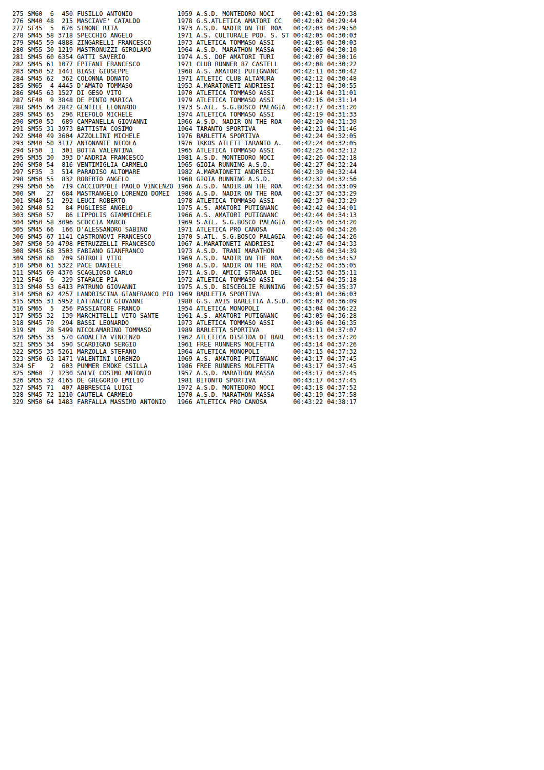| 275 | SM60 | 6 | 450 | FUSILLO ANTONIO | 1959 | A.S.D. MONTEDORO NOCI | 00:42:01 | 04:29:38 |
| 276 | SM40 | 48 | 215 | MASCIAVE' CATALDO | 1978 | G.S.ATLETICA AMATORI CC | 00:42:02 | 04:29:44 |
| 277 | SF45 | 5 | 676 | SIMONE RITA | 1973 | A.S.D. NADIR ON THE ROA | 00:42:03 | 04:29:50 |
| 278 | SM45 | 58 | 3718 | SPECCHIO ANGELO | 1971 | A.S. CULTURALE POD. S. ST | 00:42:05 | 04:30:03 |
| 279 | SM45 | 59 | 4888 | ZINGARELLI FRANCESCO | 1973 | ATLETICA TOMMASO ASSI | 00:42:05 | 04:30:03 |
| 280 | SM55 | 30 | 1219 | MASTRONUZZI GIROLAMO | 1964 | A.S.D. MARATHON MASSA | 00:42:06 | 04:30:10 |
| 281 | SM45 | 60 | 6354 | GATTI SAVERIO | 1974 | A.S. DOF AMATORI TURI | 00:42:07 | 04:30:16 |
| 282 | SM45 | 61 | 1077 | EPIFANI FRANCESCO | 1971 | CLUB RUNNER 87 CASTELL | 00:42:08 | 04:30:22 |
| 283 | SM50 | 52 | 1441 | BIASI GIUSEPPE | 1968 | A.S. AMATORI PUTIGNANC | 00:42:11 | 04:30:42 |
| 284 | SM45 | 62 | 362 | COLONNA DONATO | 1971 | ATLETIC CLUB ALTAMURA | 00:42:12 | 04:30:48 |
| 285 | SM65 | 4 | 4445 | D'AMATO TOMMASO | 1953 | A.MARATONETI ANDRIESI | 00:42:13 | 04:30:55 |
| 286 | SM45 | 63 | 1527 | DI GESO VITO | 1970 | ATLETICA TOMMASO ASSI | 00:42:14 | 04:31:01 |
| 287 | SF40 | 9 | 3848 | DE PINTO MARICA | 1979 | ATLETICA TOMMASO ASSI | 00:42:16 | 04:31:14 |
| 288 | SM45 | 64 | 2842 | GENTILE LEONARDO | 1973 | S.ATL. S.G.BOSCO PALAGIA | 00:42:17 | 04:31:20 |
| 289 | SM45 | 65 | 296 | RIEFOLO MICHELE | 1974 | ATLETICA TOMMASO ASSI | 00:42:19 | 04:31:33 |
| 290 | SM50 | 53 | 689 | CAMPANELLA GIOVANNI | 1966 | A.S.D. NADIR ON THE ROA | 00:42:20 | 04:31:39 |
| 291 | SM55 | 31 | 3973 | BATTISTA COSIMO | 1964 | TARANTO SPORTIVA | 00:42:21 | 04:31:46 |
| 292 | SM40 | 49 | 3604 | AZZOLLINI MICHELE | 1976 | BARLETTA SPORTIVA | 00:42:24 | 04:32:05 |
| 293 | SM40 | 50 | 3117 | ANTONANTE NICOLA | 1976 | IKKOS ATLETI TARANTO A. | 00:42:24 | 04:32:05 |
| 294 | SF50 | 1 | 301 | BOTTA VALENTINA | 1965 | ATLETICA TOMMASO ASSI | 00:42:25 | 04:32:12 |
| 295 | SM35 | 30 | 393 | D'ANDRIA FRANCESCO | 1981 | A.S.D. MONTEDORO NOCI | 00:42:26 | 04:32:18 |
| 296 | SM50 | 54 | 816 | VENTIMIGLIA CARMELO | 1965 | GIOIA RUNNING A.S.D. | 00:42:27 | 04:32:24 |
| 297 | SF35 | 3 | 514 | PARADISO ALTOMARE | 1982 | A.MARATONETI ANDRIESI | 00:42:30 | 04:32:44 |
| 298 | SM50 | 55 | 832 | ROBERTO ANGELO | 1968 | GIOIA RUNNING A.S.D. | 00:42:32 | 04:32:56 |
| 299 | SM50 | 56 | 719 | CACCIOPPOLI PAOLO VINCENZO | 1966 | A.S.D. NADIR ON THE ROA | 00:42:34 | 04:33:09 |
| 300 | SM | 27 | 684 | MASTRANGELO LORENZO DOMEI | 1986 | A.S.D. NADIR ON THE ROA | 00:42:37 | 04:33:29 |
| 301 | SM40 | 51 | 292 | LEUCI ROBERTO | 1978 | ATLETICA TOMMASO ASSI | 00:42:37 | 04:33:29 |
| 302 | SM40 | 52 | 84 | PUGLIESE ANGELO | 1975 | A.S. AMATORI PUTIGNANC | 00:42:42 | 04:34:01 |
| 303 | SM50 | 57 | 86 | LIPPOLIS GIAMMICHELE | 1966 | A.S. AMATORI PUTIGNANC | 00:42:44 | 04:34:13 |
| 304 | SM50 | 58 | 3096 | SCOCCIA MARCO | 1969 | S.ATL. S.G.BOSCO PALAGIA | 00:42:45 | 04:34:20 |
| 305 | SM45 | 66 | 166 | D'ALESSANDRO SABINO | 1971 | ATLETICA PRO CANOSA | 00:42:46 | 04:34:26 |
| 306 | SM45 | 67 | 1141 | CASTRONOVI FRANCESCO | 1970 | S.ATL. S.G.BOSCO PALAGIA | 00:42:46 | 04:34:26 |
| 307 | SM50 | 59 | 4798 | PETRUZZELLI FRANCESCO | 1967 | A.MARATONETI ANDRIESI | 00:42:47 | 04:34:33 |
| 308 | SM45 | 68 | 3503 | FABIANO GIANFRANCO | 1973 | A.S.D. TRANI MARATHON | 00:42:48 | 04:34:39 |
| 309 | SM50 | 60 | 709 | SBIROLI VITO | 1969 | A.S.D. NADIR ON THE ROA | 00:42:50 | 04:34:52 |
| 310 | SM50 | 61 | 5322 | PACE DANIELE | 1968 | A.S.D. NADIR ON THE ROA | 00:42:52 | 04:35:05 |
| 311 | SM45 | 69 | 4376 | SCAGLIOSO CARLO | 1971 | A.S.D. AMICI STRADA DEL | 00:42:53 | 04:35:11 |
| 312 | SF45 | 6 | 329 | STARACE PIA | 1972 | ATLETICA TOMMASO ASSI | 00:42:54 | 04:35:18 |
| 313 | SM40 | 53 | 6413 | PATRUNO GIOVANNI | 1975 | A.S.D. BISCEGLIE RUNNING | 00:42:57 | 04:35:37 |
| 314 | SM50 | 62 | 4257 | LANDRISCINA GIANFRANCO PIO | 1969 | BARLETTA SPORTIVA | 00:43:01 | 04:36:03 |
| 315 | SM35 | 31 | 5952 | LATTANZIO GIOVANNI | 1980 | G.S. AVIS BARLETTA A.S.D. | 00:43:02 | 04:36:09 |
| 316 | SM65 | 5 | 256 | PASSIATORE FRANCO | 1954 | ATLETICA MONOPOLI | 00:43:04 | 04:36:22 |
| 317 | SM55 | 32 | 139 | MARCHITELLI VITO SANTE | 1961 | A.S. AMATORI PUTIGNANC | 00:43:05 | 04:36:28 |
| 318 | SM45 | 70 | 294 | BASSI LEONARDO | 1973 | ATLETICA TOMMASO ASSI | 00:43:06 | 04:36:35 |
| 319 | SM | 28 | 5499 | NICOLAMARINO TOMMASO | 1989 | BARLETTA SPORTIVA | 00:43:11 | 04:37:07 |
| 320 | SM55 | 33 | 570 | GADALETA VINCENZO | 1962 | ATLETICA DISFIDA DI BARL | 00:43:13 | 04:37:20 |
| 321 | SM55 | 34 | 590 | SCARDIGNO SERGIO | 1961 | FREE RUNNERS MOLFETTA | 00:43:14 | 04:37:26 |
| 322 | SM55 | 35 | 5261 | MARZOLLA STEFANO | 1964 | ATLETICA MONOPOLI | 00:43:15 | 04:37:32 |
| 323 | SM50 | 63 | 1471 | VALENTINI LORENZO | 1969 | A.S. AMATORI PUTIGNANC | 00:43:17 | 04:37:45 |
| 324 | SF | 2 | 603 | PUMMER EMOKE CSILLA | 1986 | FREE RUNNERS MOLFETTA | 00:43:17 | 04:37:45 |
| 325 | SM60 | 7 | 1230 | SALVI COSIMO ANTONIO | 1957 | A.S.D. MARATHON MASSA | 00:43:17 | 04:37:45 |
| 326 | SM35 | 32 | 4165 | DE GREGORIO EMILIO | 1981 | BITONTO SPORTIVA | 00:43:17 | 04:37:45 |
| 327 | SM45 | 71 | 407 | ABBRESCIA LUIGI | 1972 | A.S.D. MONTEDORO NOCI | 00:43:18 | 04:37:52 |
| 328 | SM45 | 72 | 1210 | CAUTELA CARMELO | 1970 | A.S.D. MARATHON MASSA | 00:43:19 | 04:37:58 |
| 329 | SM50 | 64 | 1483 | FARFALLA MASSIMO ANTONIO | 1966 | ATLETICA PRO CANOSA | 00:43:22 | 04:38:17 |